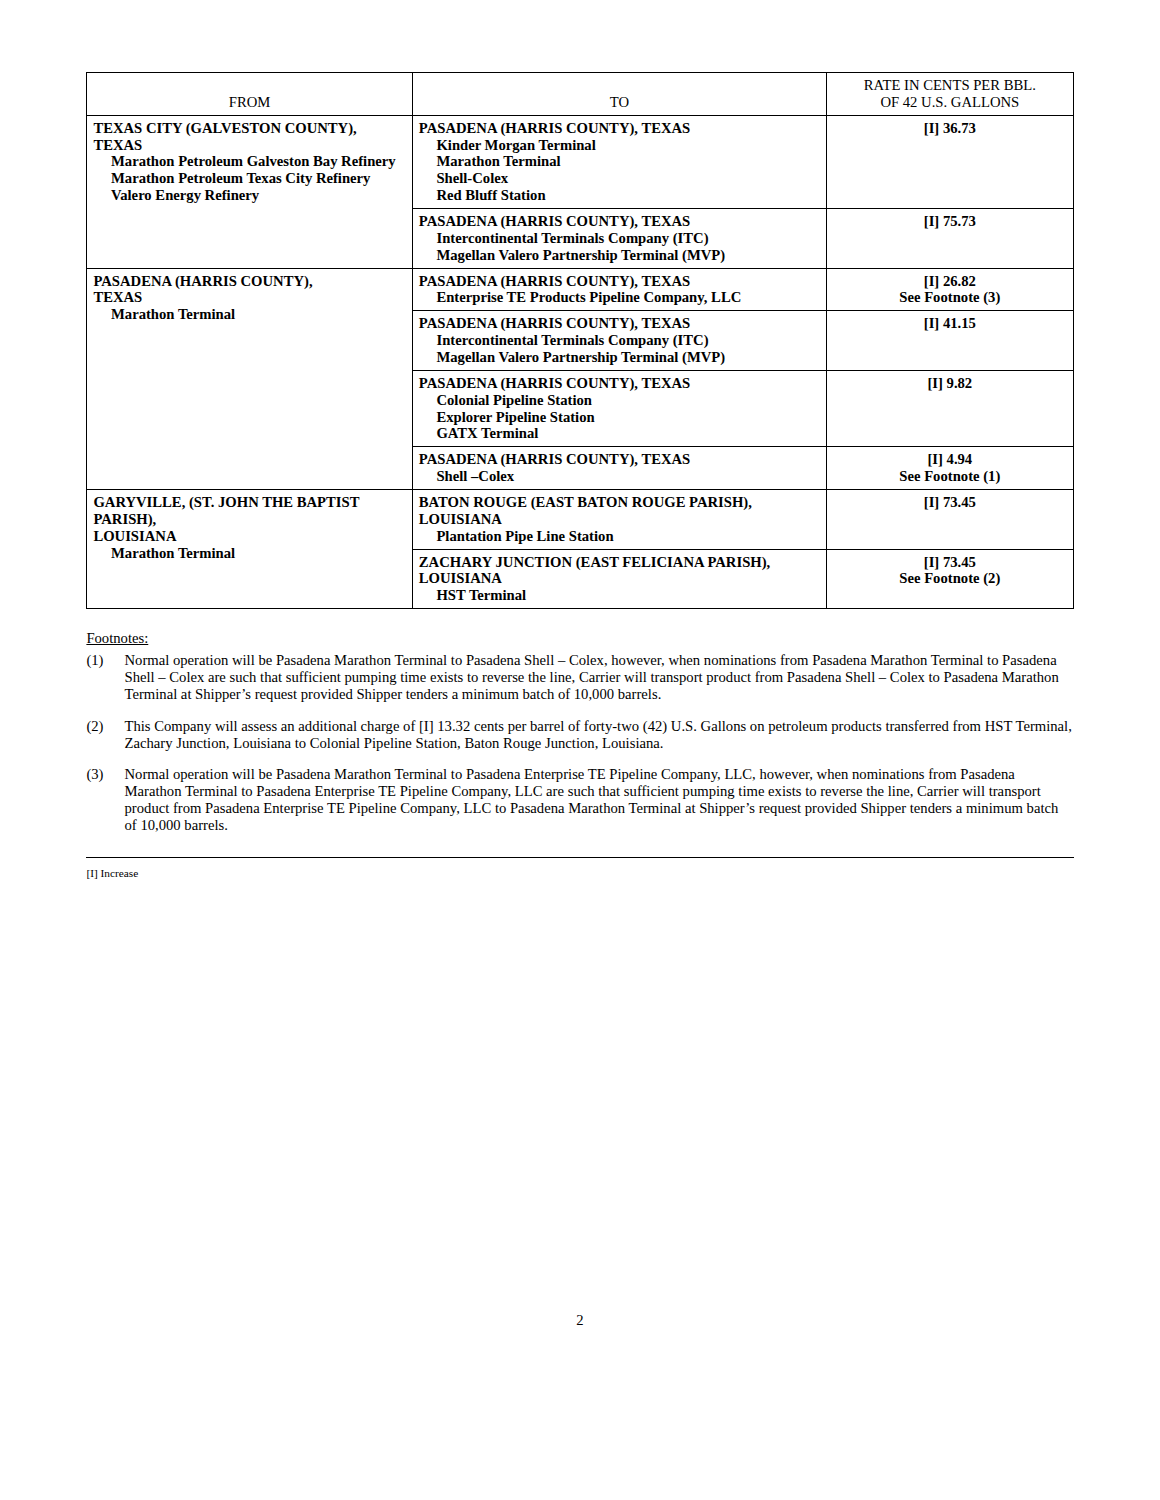| FROM | TO | RATE IN CENTS PER BBL. OF 42 U.S. GALLONS |
| --- | --- | --- |
| TEXAS CITY (GALVESTON COUNTY), TEXAS Marathon Petroleum Galveston Bay Refinery Marathon Petroleum Texas City Refinery Valero Energy Refinery | PASADENA (HARRIS COUNTY), TEXAS Kinder Morgan Terminal Marathon Terminal Shell-Colex Red Bluff Station | [I] 36.73 |
| PASADENA (HARRIS COUNTY), TEXAS Intercontinental Terminals Company (ITC) Magellan Valero Partnership Terminal (MVP) | [I] 75.73 |
| PASADENA (HARRIS COUNTY), TEXAS Marathon Terminal | PASADENA (HARRIS COUNTY), TEXAS Enterprise TE Products Pipeline Company, LLC | [I] 26.82 See Footnote (3) |
| PASADENA (HARRIS COUNTY), TEXAS Intercontinental Terminals Company (ITC) Magellan Valero Partnership Terminal (MVP) | [I] 41.15 |
| PASADENA (HARRIS COUNTY), TEXAS Colonial Pipeline Station Explorer Pipeline Station GATX Terminal | [I] 9.82 |
| PASADENA (HARRIS COUNTY), TEXAS Shell –Colex | [I] 4.94 See Footnote (1) |
| GARYVILLE, (ST. JOHN THE BAPTIST PARISH), LOUISIANA Marathon Terminal | BATON ROUGE (EAST BATON ROUGE PARISH), LOUISIANA Plantation Pipe Line Station | [I] 73.45 |
| ZACHARY JUNCTION (EAST FELICIANA PARISH), LOUISIANA HST Terminal | [I] 73.45 See Footnote (2) |
Footnotes:
(1)
Normal operation will be Pasadena Marathon Terminal to Pasadena Shell – Colex, however, when nominations from Pasadena Marathon Terminal to Pasadena Shell – Colex are such that sufficient pumping time exists to reverse the line, Carrier will transport product from Pasadena Shell – Colex to Pasadena Marathon Terminal at Shipper’s request provided Shipper tenders a minimum batch of 10,000 barrels.
(2)
This Company will assess an additional charge of [I] 13.32 cents per barrel of forty-two (42) U.S. Gallons on petroleum products transferred from HST Terminal, Zachary Junction, Louisiana to Colonial Pipeline Station, Baton Rouge Junction, Louisiana.
(3)
Normal operation will be Pasadena Marathon Terminal to Pasadena Enterprise TE Pipeline Company, LLC, however, when nominations from Pasadena Marathon Terminal to Pasadena Enterprise TE Pipeline Company, LLC are such that sufficient pumping time exists to reverse the line, Carrier will transport product from Pasadena Enterprise TE Pipeline Company, LLC to Pasadena Marathon Terminal at Shipper’s request provided Shipper tenders a minimum batch of 10,000 barrels.
[I] Increase
2